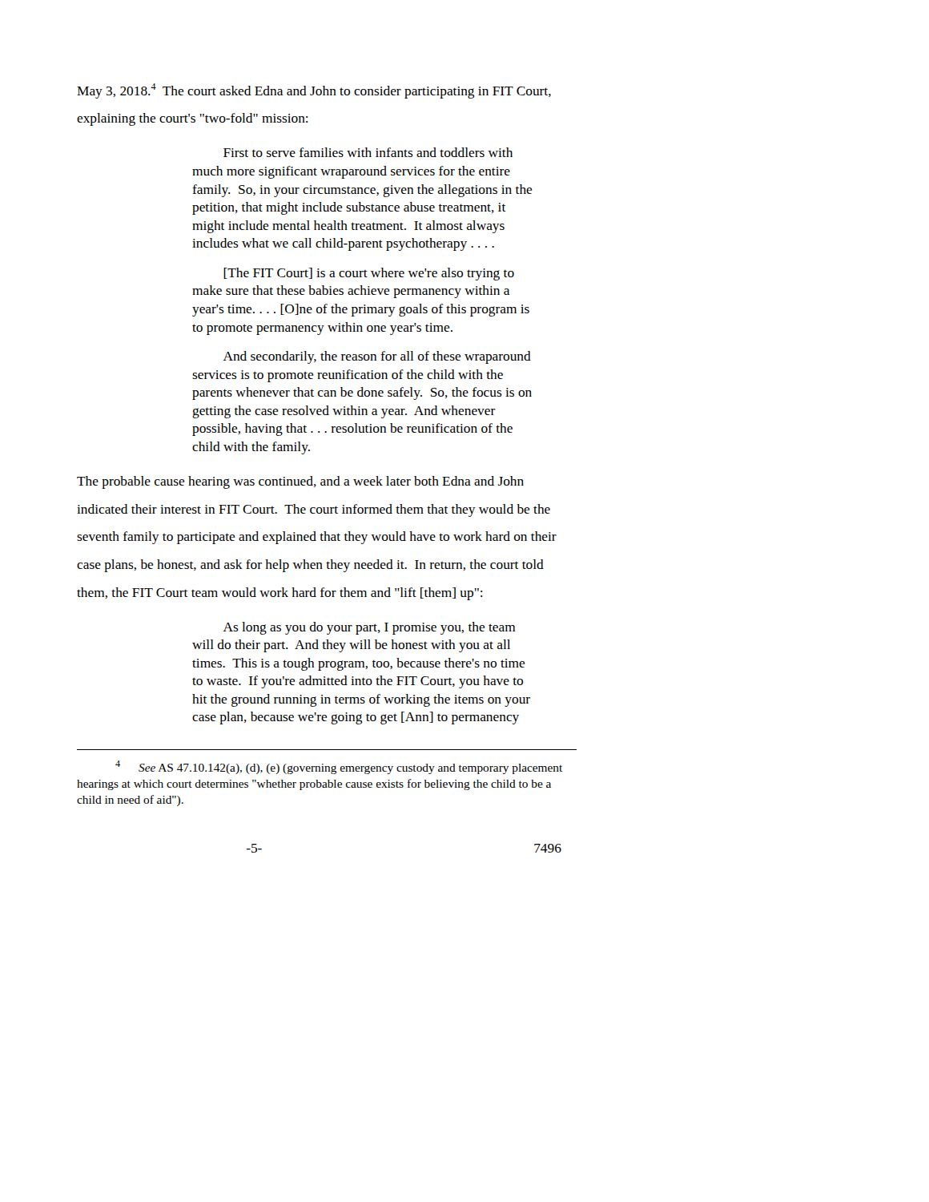May 3, 2018.4 The court asked Edna and John to consider participating in FIT Court, explaining the court's "two-fold" mission:
First to serve families with infants and toddlers with much more significant wraparound services for the entire family. So, in your circumstance, given the allegations in the petition, that might include substance abuse treatment, it might include mental health treatment. It almost always includes what we call child-parent psychotherapy . . . .
[The FIT Court] is a court where we're also trying to make sure that these babies achieve permanency within a year's time. . . . [O]ne of the primary goals of this program is to promote permanency within one year's time.
And secondarily, the reason for all of these wraparound services is to promote reunification of the child with the parents whenever that can be done safely. So, the focus is on getting the case resolved within a year. And whenever possible, having that . . . resolution be reunification of the child with the family.
The probable cause hearing was continued, and a week later both Edna and John indicated their interest in FIT Court. The court informed them that they would be the seventh family to participate and explained that they would have to work hard on their case plans, be honest, and ask for help when they needed it. In return, the court told them, the FIT Court team would work hard for them and "lift [them] up":
As long as you do your part, I promise you, the team will do their part. And they will be honest with you at all times. This is a tough program, too, because there's no time to waste. If you're admitted into the FIT Court, you have to hit the ground running in terms of working the items on your case plan, because we're going to get [Ann] to permanency
4 See AS 47.10.142(a), (d), (e) (governing emergency custody and temporary placement hearings at which court determines "whether probable cause exists for believing the child to be a child in need of aid").
-5- 7496